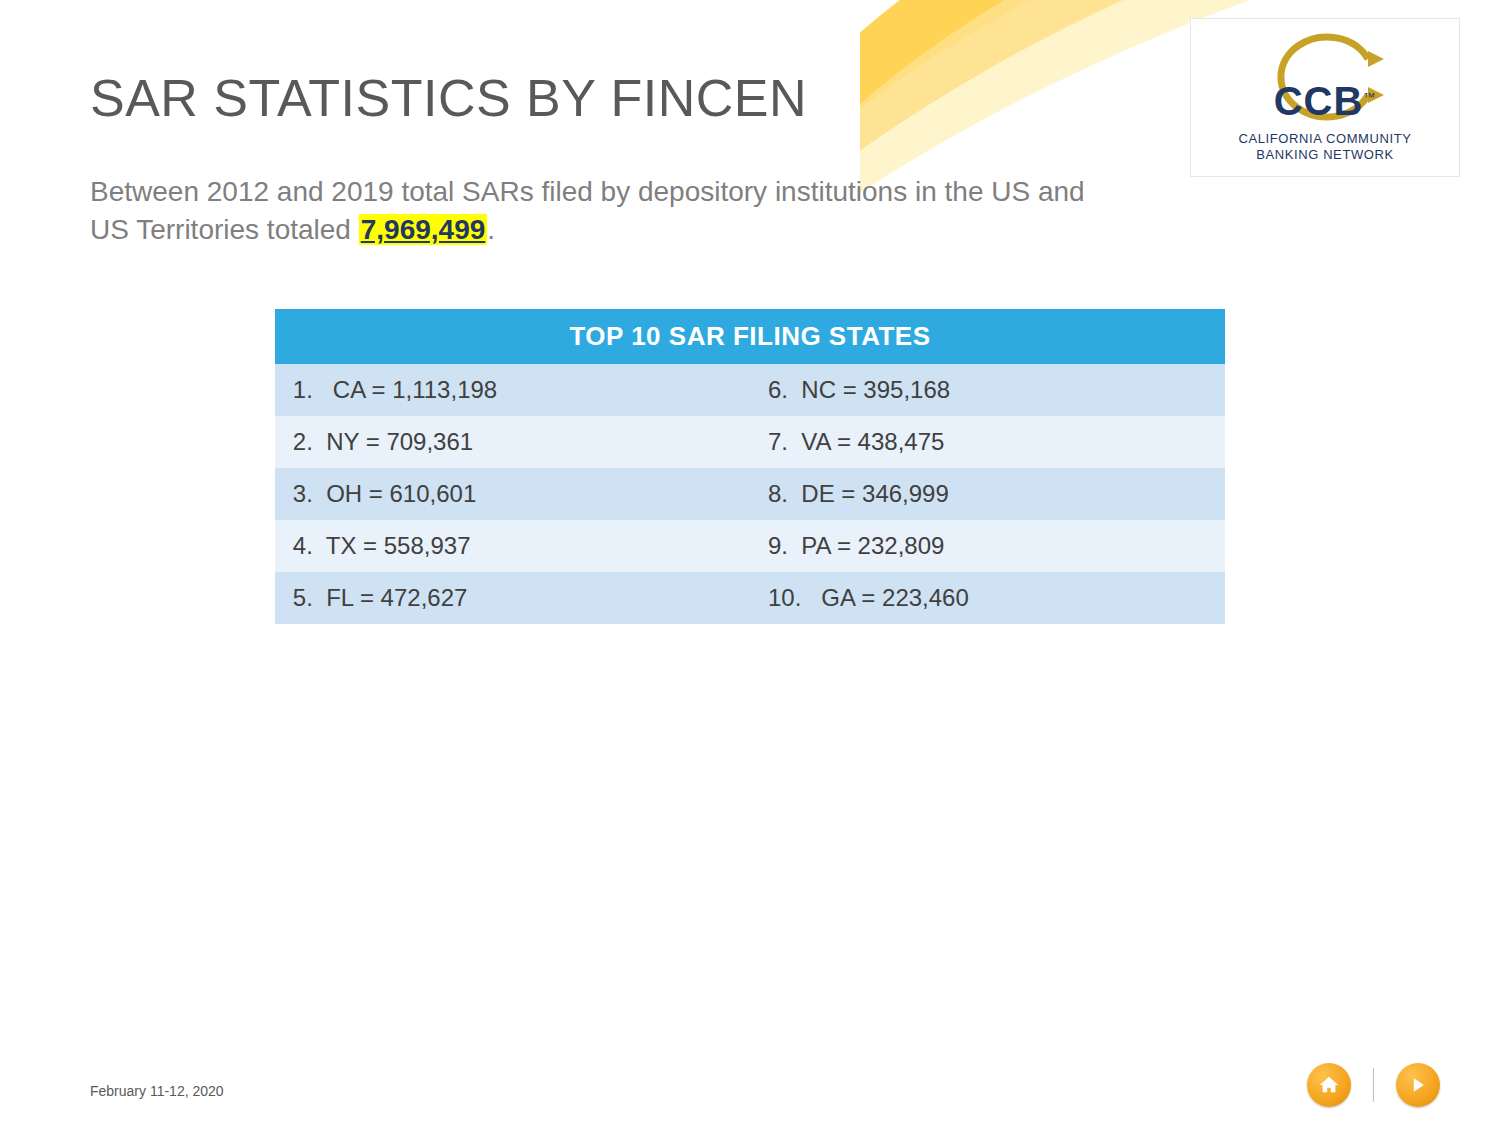CCB™
California Community
Banking Network
SAR STATISTICS BY FINCEN
Between 2012 and 2019 total SARs filed by depository institutions in the US and US Territories totaled 7,969,499.
TOP 10 SAR FILING STATES
| 1. CA = 1,113,198 | 6. NC = 395,168 |
| 2. NY = 709,361 | 7. VA = 438,475 |
| 3. OH = 610,601 | 8. DE = 346,999 |
| 4. TX = 558,937 | 9. PA = 232,809 |
| 5. FL = 472,627 | 10. GA = 223,460 |
February 11-12, 2020